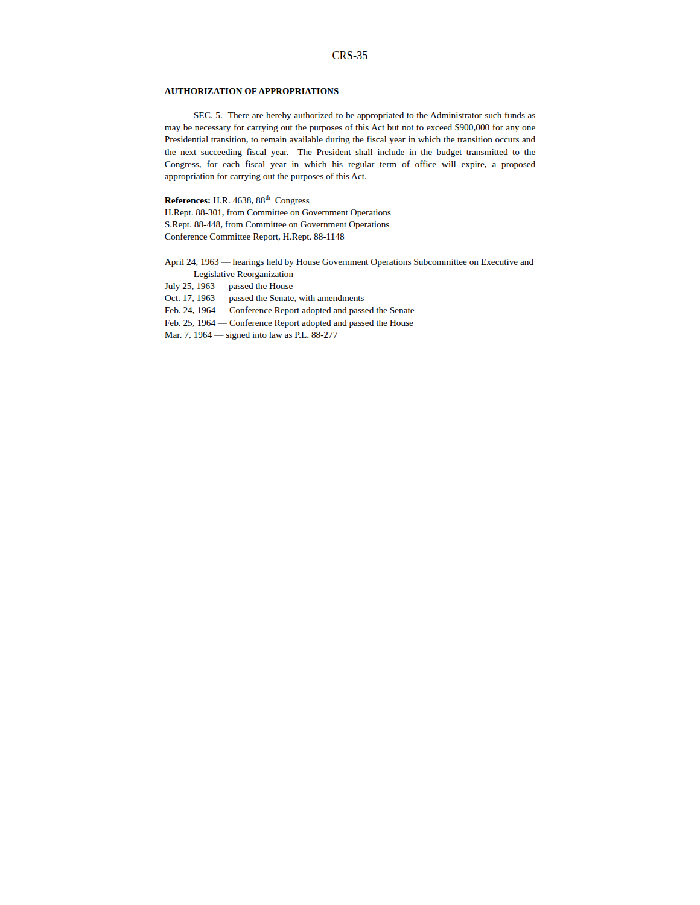CRS-35
AUTHORIZATION OF APPROPRIATIONS
SEC. 5. There are hereby authorized to be appropriated to the Administrator such funds as may be necessary for carrying out the purposes of this Act but not to exceed $900,000 for any one Presidential transition, to remain available during the fiscal year in which the transition occurs and the next succeeding fiscal year. The President shall include in the budget transmitted to the Congress, for each fiscal year in which his regular term of office will expire, a proposed appropriation for carrying out the purposes of this Act.
References: H.R. 4638, 88th Congress
H.Rept. 88-301, from Committee on Government Operations
S.Rept. 88-448, from Committee on Government Operations
Conference Committee Report, H.Rept. 88-1148
April 24, 1963 — hearings held by House Government Operations Subcommittee on Executive and
Legislative Reorganization
July 25, 1963 — passed the House
Oct. 17, 1963 — passed the Senate, with amendments
Feb. 24, 1964 — Conference Report adopted and passed the Senate
Feb. 25, 1964 — Conference Report adopted and passed the House
Mar. 7, 1964 — signed into law as P.L. 88-277